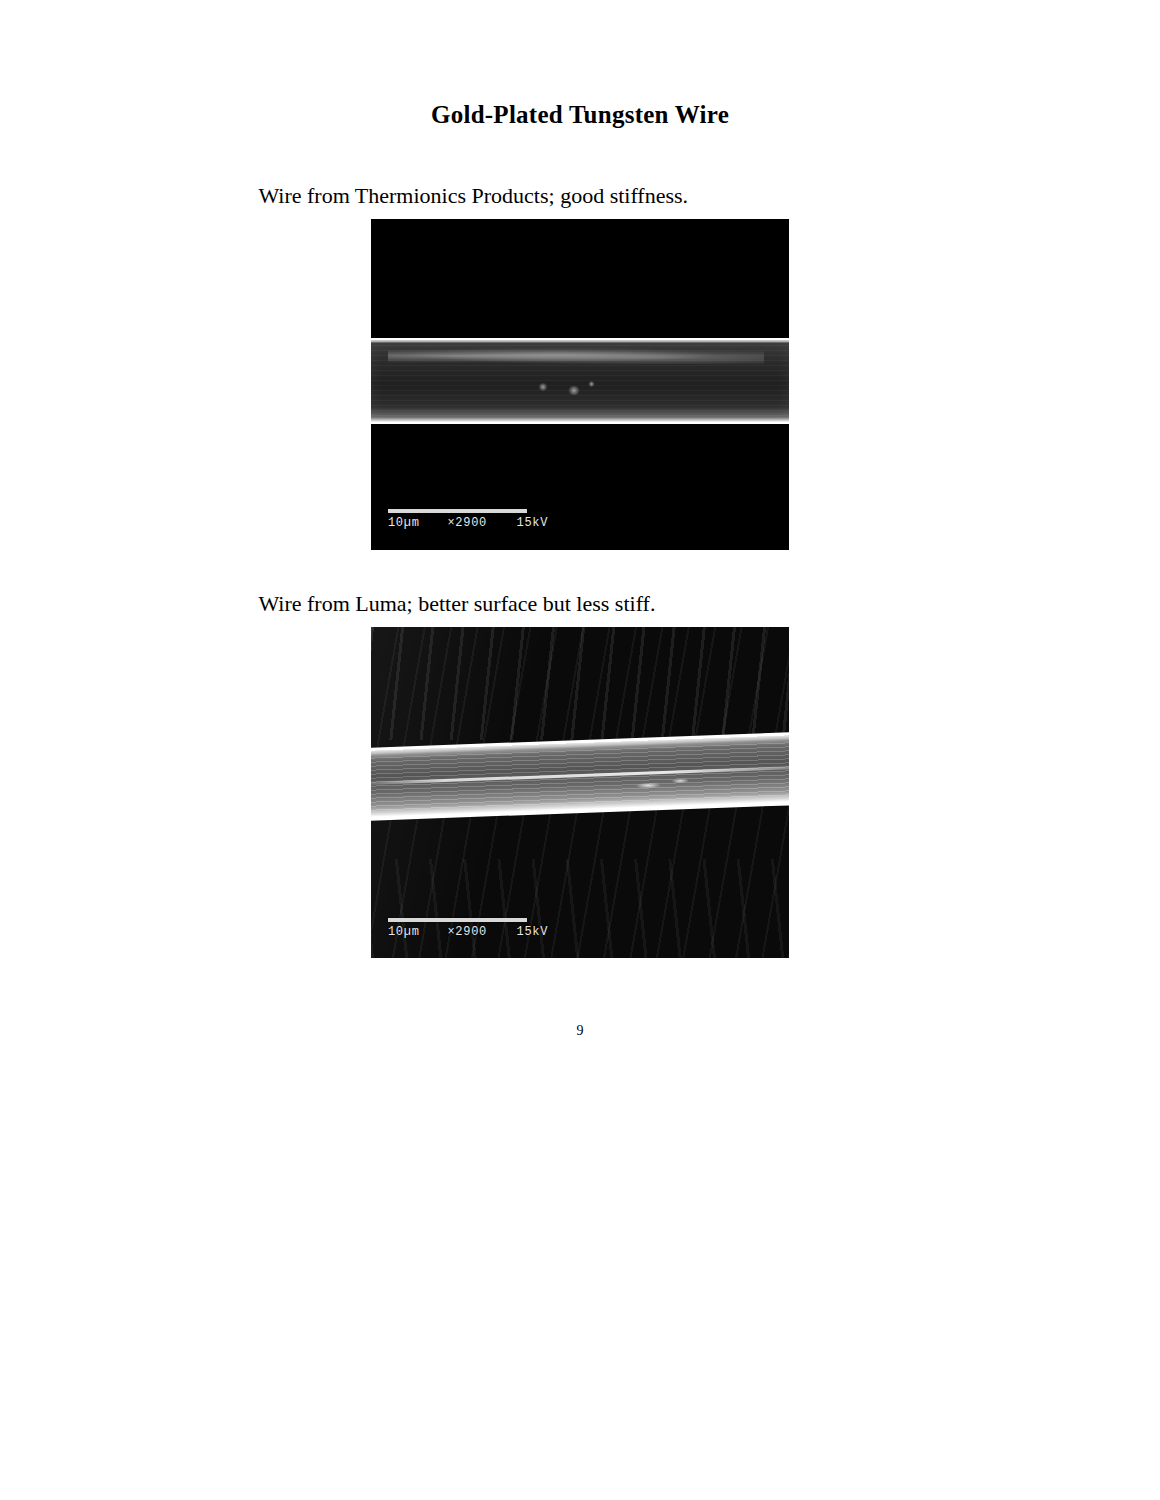Gold-Plated Tungsten Wire
Wire from Thermionics Products; good stiffness.
10µm×290015kV
Wire from Luma; better surface but less stiff.
10µm×290015kV
9